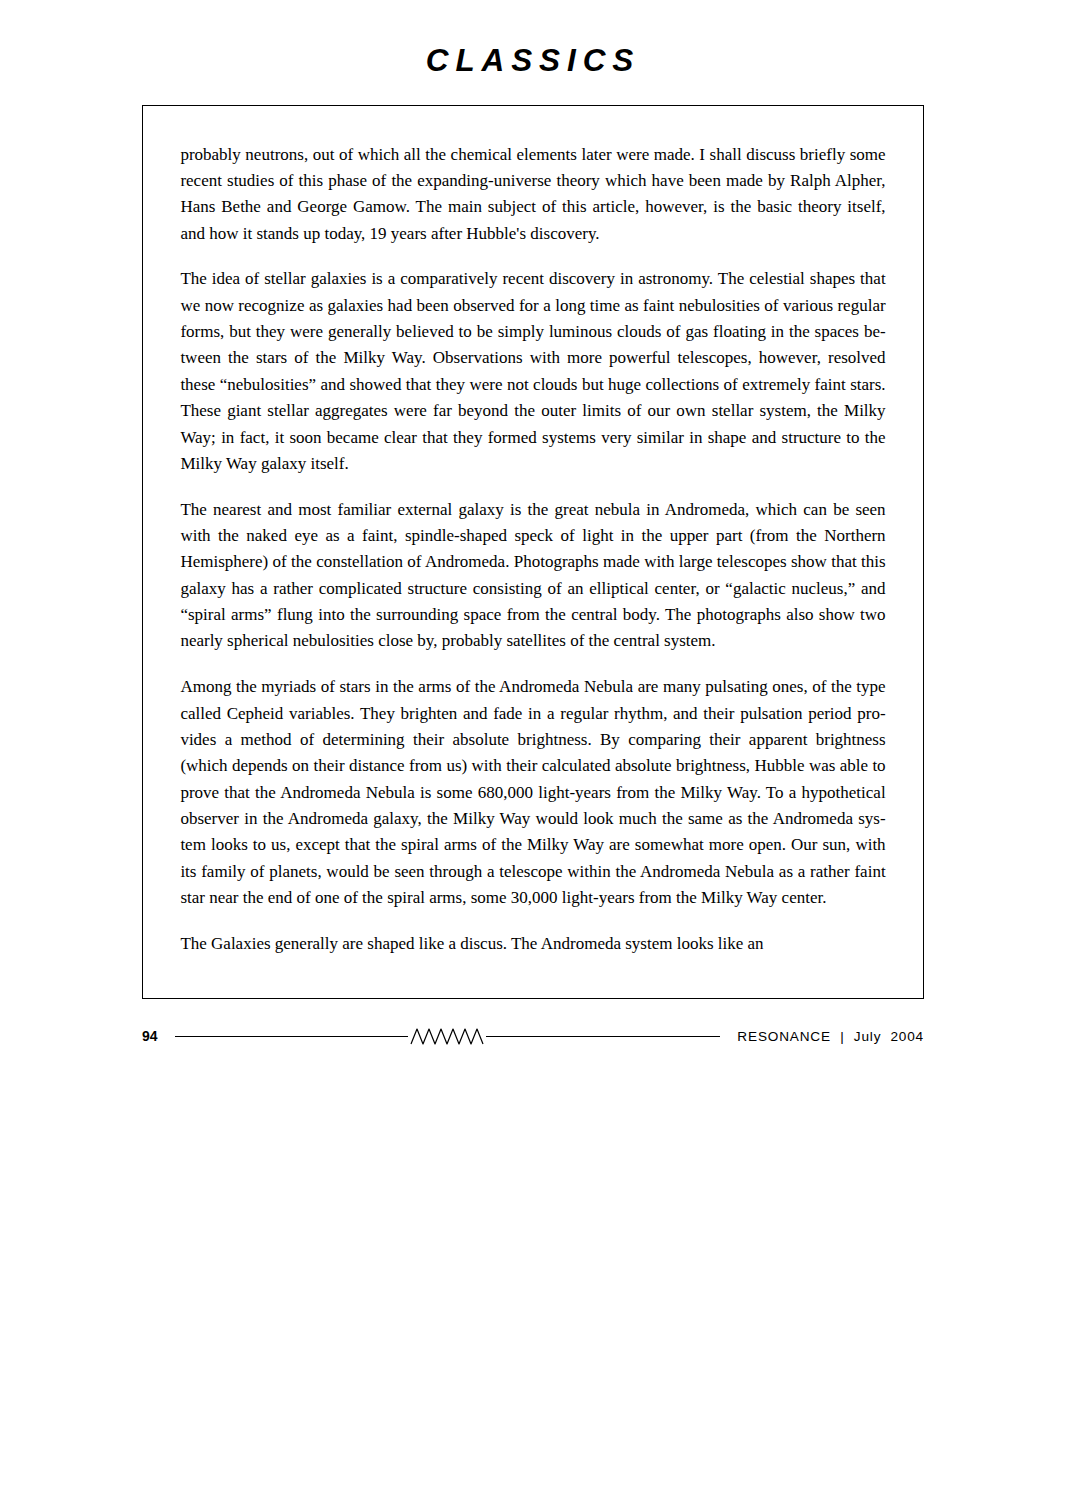Classics
probably neutrons, out of which all the chemical elements later were made. I shall discuss briefly some recent studies of this phase of the expanding-universe theory which have been made by Ralph Alpher, Hans Bethe and George Gamow. The main subject of this article, however, is the basic theory itself, and how it stands up today, 19 years after Hubble's discovery.
The idea of stellar galaxies is a comparatively recent discovery in astronomy. The celestial shapes that we now recognize as galaxies had been observed for a long time as faint nebulosities of various regular forms, but they were generally believed to be simply luminous clouds of gas floating in the spaces between the stars of the Milky Way. Observations with more powerful telescopes, however, resolved these “nebulosities” and showed that they were not clouds but huge collections of extremely faint stars. These giant stellar aggregates were far beyond the outer limits of our own stellar system, the Milky Way; in fact, it soon became clear that they formed systems very similar in shape and structure to the Milky Way galaxy itself.
The nearest and most familiar external galaxy is the great nebula in Andromeda, which can be seen with the naked eye as a faint, spindle-shaped speck of light in the upper part (from the Northern Hemisphere) of the constellation of Andromeda. Photographs made with large telescopes show that this galaxy has a rather complicated structure consisting of an elliptical center, or “galactic nucleus,” and “spiral arms” flung into the surrounding space from the central body. The photographs also show two nearly spherical nebulosities close by, probably satellites of the central system.
Among the myriads of stars in the arms of the Andromeda Nebula are many pulsating ones, of the type called Cepheid variables. They brighten and fade in a regular rhythm, and their pulsation period provides a method of determining their absolute brightness. By comparing their apparent brightness (which depends on their distance from us) with their calculated absolute brightness, Hubble was able to prove that the Andromeda Nebula is some 680,000 light-years from the Milky Way. To a hypothetical observer in the Andromeda galaxy, the Milky Way would look much the same as the Andromeda system looks to us, except that the spiral arms of the Milky Way are somewhat more open. Our sun, with its family of planets, would be seen through a telescope within the Andromeda Nebula as a rather faint star near the end of one of the spiral arms, some 30,000 light-years from the Milky Way center.
The Galaxies generally are shaped like a discus. The Andromeda system looks like an
94
RESONANCE | July 2004